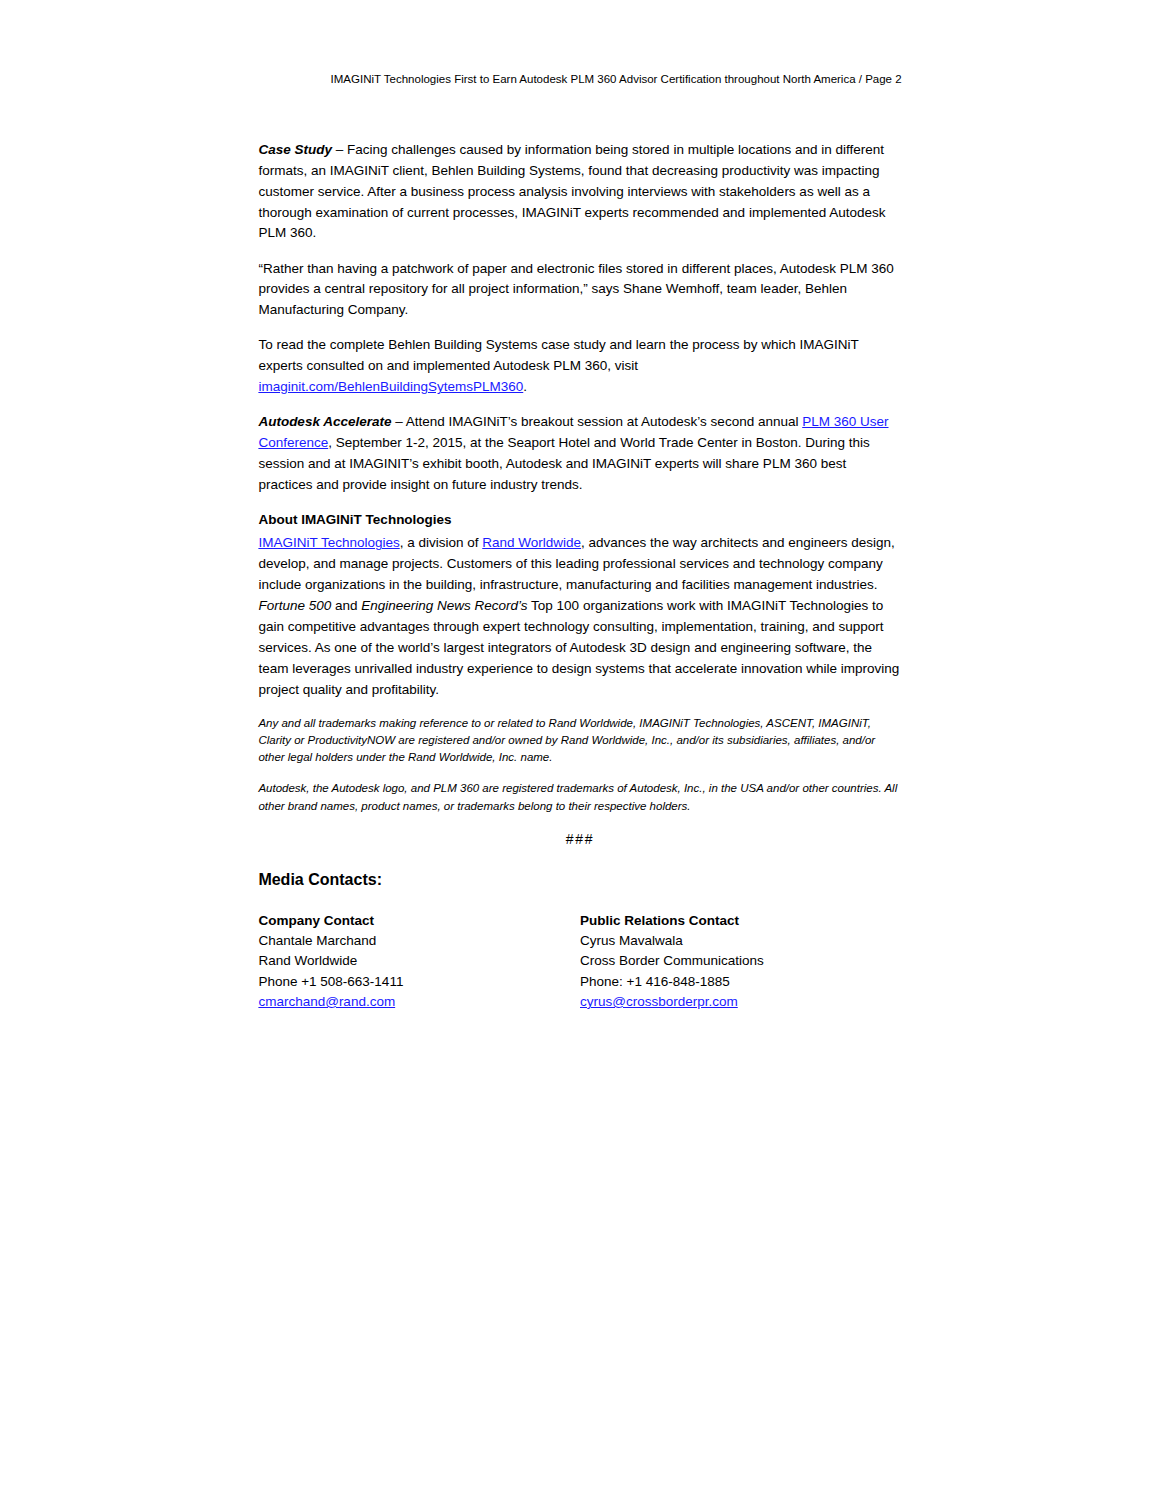IMAGINiT Technologies First to Earn Autodesk PLM 360 Advisor Certification throughout North America / Page 2
Case Study – Facing challenges caused by information being stored in multiple locations and in different formats, an IMAGINiT client, Behlen Building Systems, found that decreasing productivity was impacting customer service. After a business process analysis involving interviews with stakeholders as well as a thorough examination of current processes, IMAGINiT experts recommended and implemented Autodesk PLM 360.
“Rather than having a patchwork of paper and electronic files stored in different places, Autodesk PLM 360 provides a central repository for all project information,” says Shane Wemhoff, team leader, Behlen Manufacturing Company.
To read the complete Behlen Building Systems case study and learn the process by which IMAGINiT experts consulted on and implemented Autodesk PLM 360, visit imaginit.com/BehlenBuildingSytemsPLM360.
Autodesk Accelerate – Attend IMAGINiT’s breakout session at Autodesk’s second annual PLM 360 User Conference, September 1-2, 2015, at the Seaport Hotel and World Trade Center in Boston. During this session and at IMAGINIT’s exhibit booth, Autodesk and IMAGINiT experts will share PLM 360 best practices and provide insight on future industry trends.
About IMAGINiT Technologies
IMAGINiT Technologies, a division of Rand Worldwide, advances the way architects and engineers design, develop, and manage projects. Customers of this leading professional services and technology company include organizations in the building, infrastructure, manufacturing and facilities management industries. Fortune 500 and Engineering News Record’s Top 100 organizations work with IMAGINiT Technologies to gain competitive advantages through expert technology consulting, implementation, training, and support services. As one of the world’s largest integrators of Autodesk 3D design and engineering software, the team leverages unrivalled industry experience to design systems that accelerate innovation while improving project quality and profitability.
Any and all trademarks making reference to or related to Rand Worldwide, IMAGINiT Technologies, ASCENT, IMAGINiT, Clarity or ProductivityNOW are registered and/or owned by Rand Worldwide, Inc., and/or its subsidiaries, affiliates, and/or other legal holders under the Rand Worldwide, Inc. name.
Autodesk, the Autodesk logo, and PLM 360 are registered trademarks of Autodesk, Inc., in the USA and/or other countries. All other brand names, product names, or trademarks belong to their respective holders.
###
Media Contacts:
| Company Contact Chantale Marchand Rand Worldwide Phone +1 508-663-1411 cmarchand@rand.com | Public Relations Contact Cyrus Mavalwala Cross Border Communications Phone: +1 416-848-1885 cyrus@crossborderpr.com |